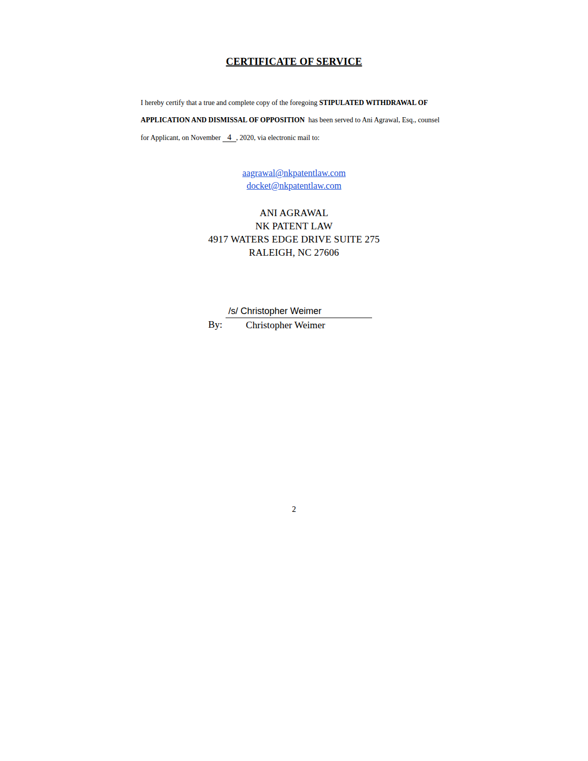CERTIFICATE OF SERVICE
I hereby certify that a true and complete copy of the foregoing STIPULATED WITHDRAWAL OF APPLICATION AND DISMISSAL OF OPPOSITION has been served to Ani Agrawal, Esq., counsel for Applicant, on November 4, 2020, via electronic mail to:
aagrawal@nkpatentlaw.com
docket@nkpatentlaw.com
ANI AGRAWAL
NK PATENT LAW
4917 WATERS EDGE DRIVE SUITE 275
RALEIGH, NC 27606
By:
/s/ Christopher Weimer
Christopher Weimer
2